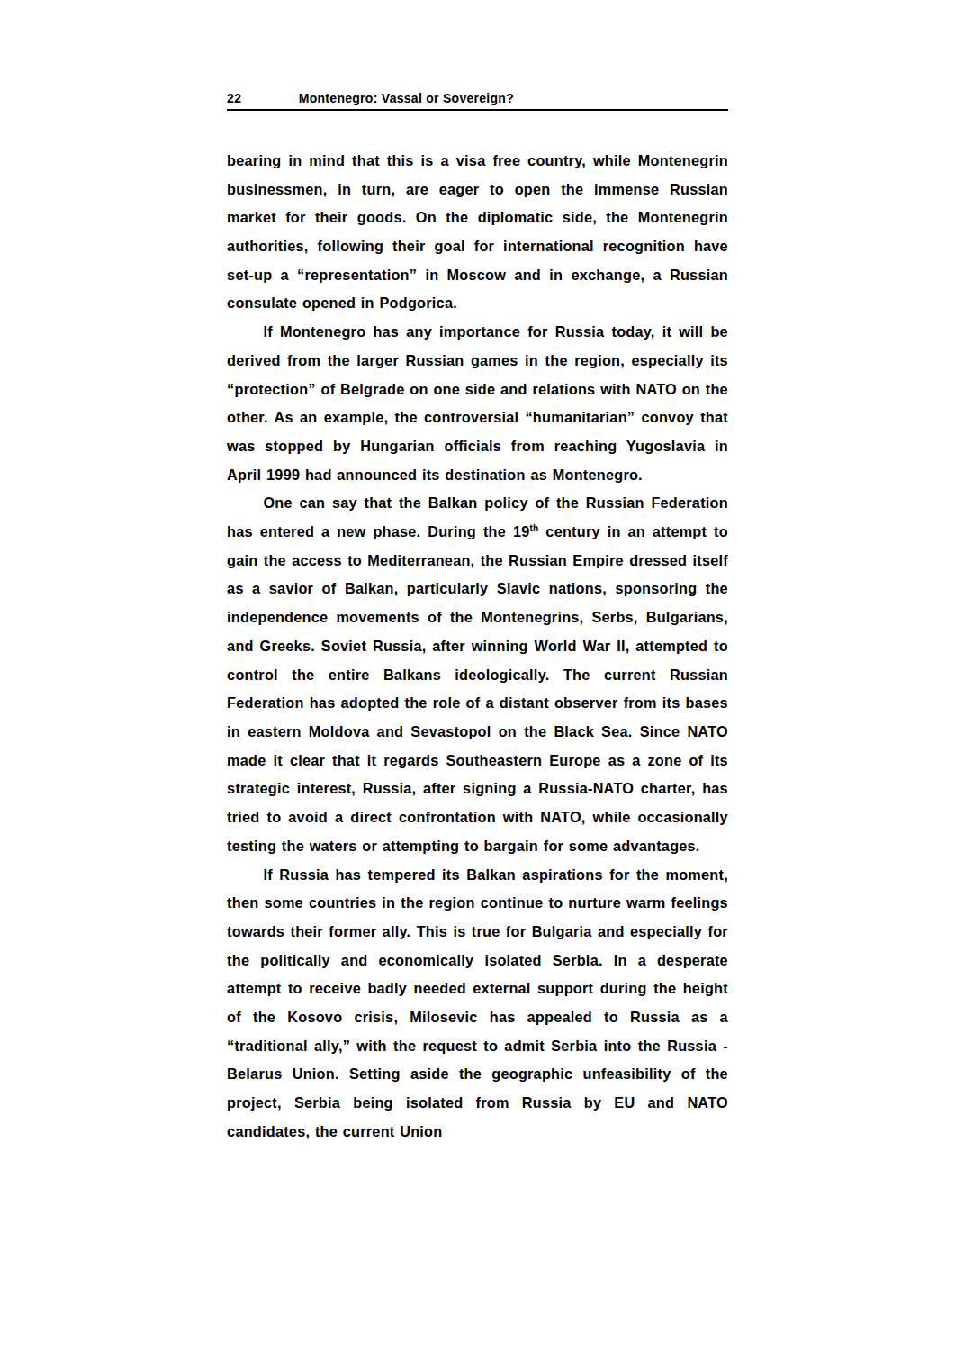22 Montenegro: Vassal or Sovereign?
bearing in mind that this is a visa free country, while Montenegrin businessmen, in turn, are eager to open the immense Russian market for their goods. On the diplomatic side, the Montenegrin authorities, following their goal for international recognition have set-up a “representation” in Moscow and in exchange, a Russian consulate opened in Podgorica.
If Montenegro has any importance for Russia today, it will be derived from the larger Russian games in the region, especially its “protection” of Belgrade on one side and relations with NATO on the other. As an example, the controversial “humanitarian” convoy that was stopped by Hungarian officials from reaching Yugoslavia in April 1999 had announced its destination as Montenegro.
One can say that the Balkan policy of the Russian Federation has entered a new phase. During the 19th century in an attempt to gain the access to Mediterranean, the Russian Empire dressed itself as a savior of Balkan, particularly Slavic nations, sponsoring the independence movements of the Montenegrins, Serbs, Bulgarians, and Greeks. Soviet Russia, after winning World War II, attempted to control the entire Balkans ideologically. The current Russian Federation has adopted the role of a distant observer from its bases in eastern Moldova and Sevastopol on the Black Sea. Since NATO made it clear that it regards Southeastern Europe as a zone of its strategic interest, Russia, after signing a Russia-NATO charter, has tried to avoid a direct confrontation with NATO, while occasionally testing the waters or attempting to bargain for some advantages.
If Russia has tempered its Balkan aspirations for the moment, then some countries in the region continue to nurture warm feelings towards their former ally. This is true for Bulgaria and especially for the politically and economically isolated Serbia. In a desperate attempt to receive badly needed external support during the height of the Kosovo crisis, Milosevic has appealed to Russia as a “traditional ally,” with the request to admit Serbia into the Russia - Belarus Union. Setting aside the geographic unfeasibility of the project, Serbia being isolated from Russia by EU and NATO candidates, the current Union